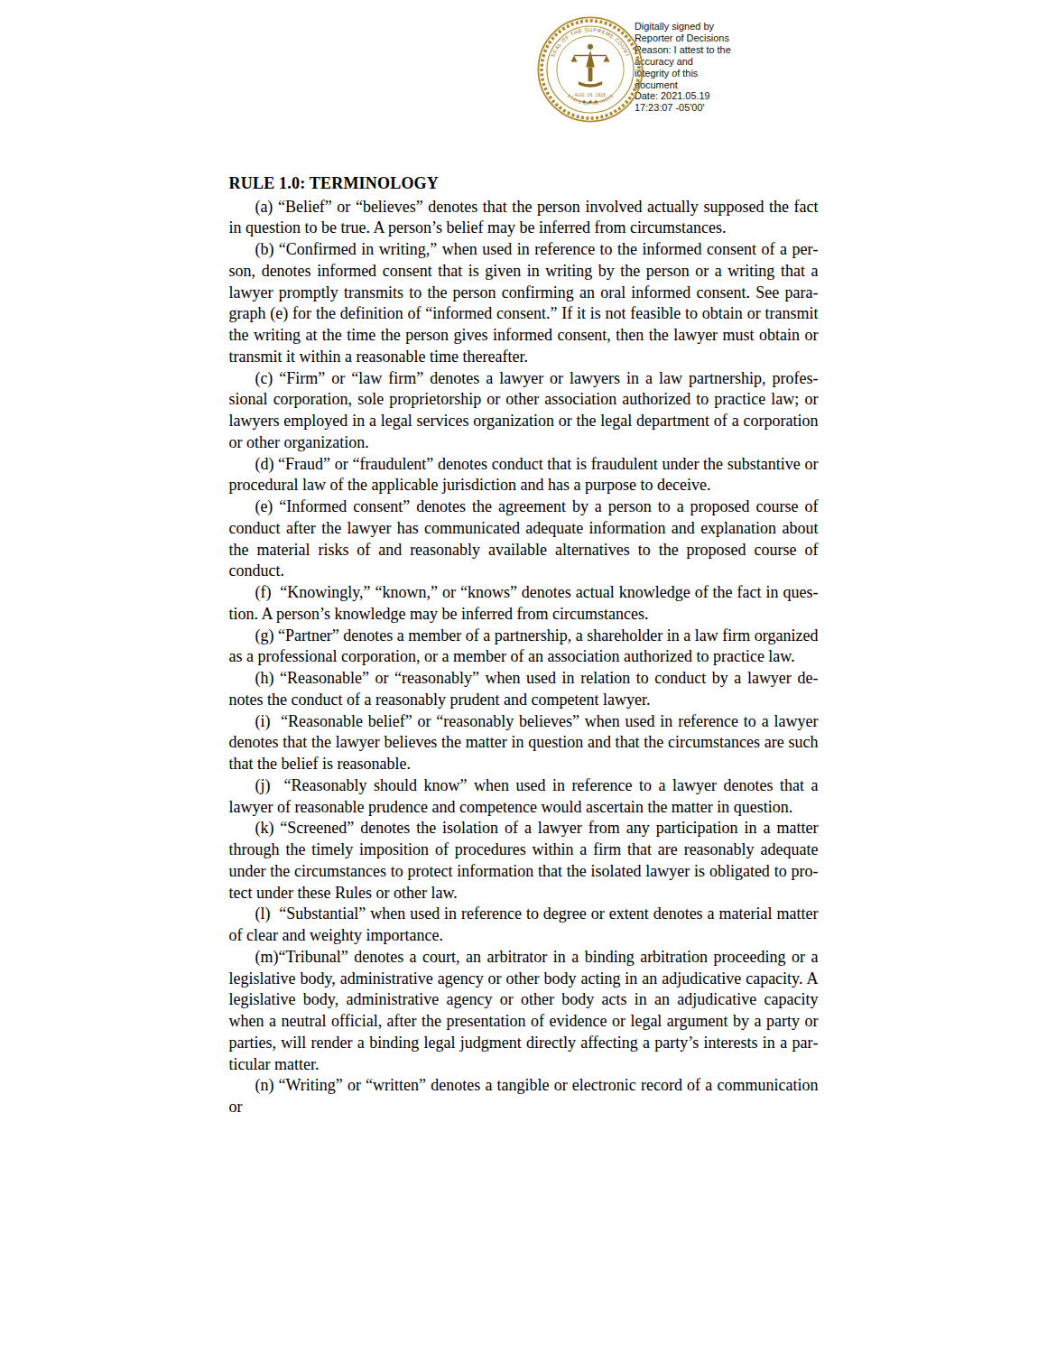SEAL OF THE SUPREME COURT STATE OF ILLINOIS AUG. 26, 1818 ★★★
Digitally signed by
Reporter of Decisions
Reason: I attest to the
accuracy and
integrity of this
document
Date: 2021.05.19
17:23:07 -05'00'
RULE 1.0: TERMINOLOGY
(a) “Belief” or “believes” denotes that the person involved actually supposed the fact in question to be true. A person’s belief may be inferred from circumstances.
(b) “Confirmed in writing,” when used in reference to the informed consent of a person, denotes informed consent that is given in writing by the person or a writing that a lawyer promptly transmits to the person confirming an oral informed consent. See paragraph (e) for the definition of “informed consent.” If it is not feasible to obtain or transmit the writing at the time the person gives informed consent, then the lawyer must obtain or transmit it within a reasonable time thereafter.
(c) “Firm” or “law firm” denotes a lawyer or lawyers in a law partnership, professional corporation, sole proprietorship or other association authorized to practice law; or lawyers employed in a legal services organization or the legal department of a corporation or other organization.
(d) “Fraud” or “fraudulent” denotes conduct that is fraudulent under the substantive or procedural law of the applicable jurisdiction and has a purpose to deceive.
(e) “Informed consent” denotes the agreement by a person to a proposed course of conduct after the lawyer has communicated adequate information and explanation about the material risks of and reasonably available alternatives to the proposed course of conduct.
(f) “Knowingly,” “known,” or “knows” denotes actual knowledge of the fact in question. A person’s knowledge may be inferred from circumstances.
(g) “Partner” denotes a member of a partnership, a shareholder in a law firm organized as a professional corporation, or a member of an association authorized to practice law.
(h) “Reasonable” or “reasonably” when used in relation to conduct by a lawyer denotes the conduct of a reasonably prudent and competent lawyer.
(i) “Reasonable belief” or “reasonably believes” when used in reference to a lawyer denotes that the lawyer believes the matter in question and that the circumstances are such that the belief is reasonable.
(j) “Reasonably should know” when used in reference to a lawyer denotes that a lawyer of reasonable prudence and competence would ascertain the matter in question.
(k) “Screened” denotes the isolation of a lawyer from any participation in a matter through the timely imposition of procedures within a firm that are reasonably adequate under the circumstances to protect information that the isolated lawyer is obligated to protect under these Rules or other law.
(l) “Substantial” when used in reference to degree or extent denotes a material matter of clear and weighty importance.
(m)“Tribunal” denotes a court, an arbitrator in a binding arbitration proceeding or a legislative body, administrative agency or other body acting in an adjudicative capacity. A legislative body, administrative agency or other body acts in an adjudicative capacity when a neutral official, after the presentation of evidence or legal argument by a party or parties, will render a binding legal judgment directly affecting a party’s interests in a particular matter.
(n) “Writing” or “written” denotes a tangible or electronic record of a communication or